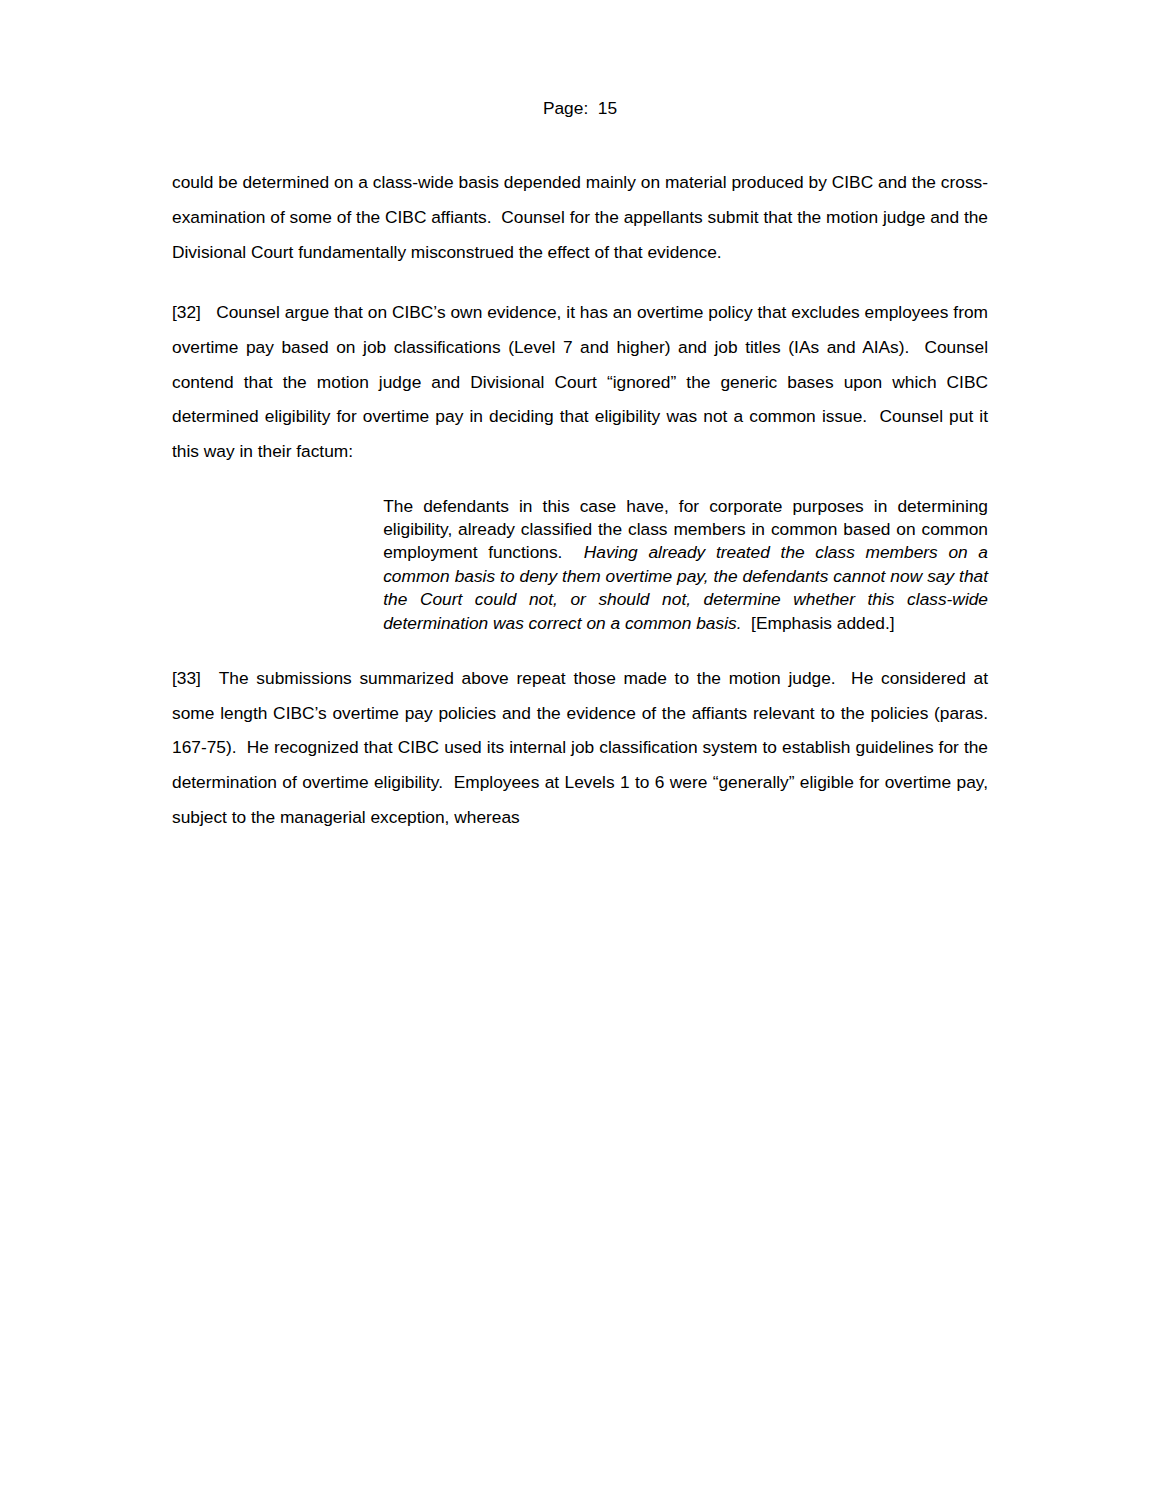Page: 15
could be determined on a class-wide basis depended mainly on material produced by CIBC and the cross-examination of some of the CIBC affiants. Counsel for the appellants submit that the motion judge and the Divisional Court fundamentally misconstrued the effect of that evidence.
[32] Counsel argue that on CIBC’s own evidence, it has an overtime policy that excludes employees from overtime pay based on job classifications (Level 7 and higher) and job titles (IAs and AIAs). Counsel contend that the motion judge and Divisional Court “ignored” the generic bases upon which CIBC determined eligibility for overtime pay in deciding that eligibility was not a common issue. Counsel put it this way in their factum:
The defendants in this case have, for corporate purposes in determining eligibility, already classified the class members in common based on common employment functions. Having already treated the class members on a common basis to deny them overtime pay, the defendants cannot now say that the Court could not, or should not, determine whether this class-wide determination was correct on a common basis. [Emphasis added.]
[33] The submissions summarized above repeat those made to the motion judge. He considered at some length CIBC’s overtime pay policies and the evidence of the affiants relevant to the policies (paras. 167-75). He recognized that CIBC used its internal job classification system to establish guidelines for the determination of overtime eligibility. Employees at Levels 1 to 6 were “generally” eligible for overtime pay, subject to the managerial exception, whereas